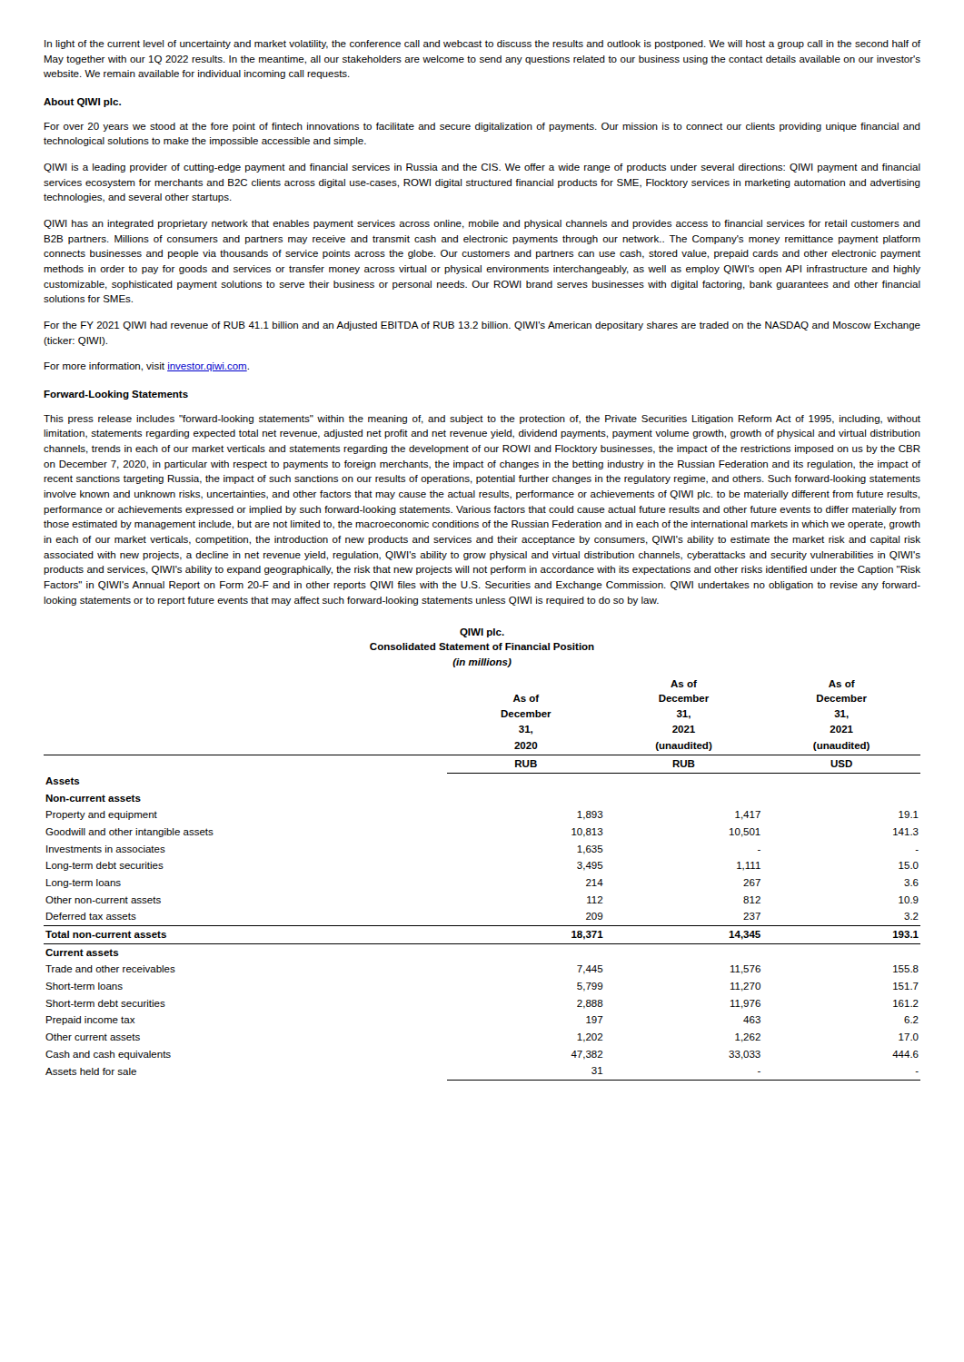In light of the current level of uncertainty and market volatility, the conference call and webcast to discuss the results and outlook is postponed. We will host a group call in the second half of May together with our 1Q 2022 results. In the meantime, all our stakeholders are welcome to send any questions related to our business using the contact details available on our investor's website. We remain available for individual incoming call requests.
About QIWI plc.
For over 20 years we stood at the fore point of fintech innovations to facilitate and secure digitalization of payments. Our mission is to connect our clients providing unique financial and technological solutions to make the impossible accessible and simple.
QIWI is a leading provider of cutting-edge payment and financial services in Russia and the CIS. We offer a wide range of products under several directions: QIWI payment and financial services ecosystem for merchants and B2C clients across digital use-cases, ROWI digital structured financial products for SME, Flocktory services in marketing automation and advertising technologies, and several other startups.
QIWI has an integrated proprietary network that enables payment services across online, mobile and physical channels and provides access to financial services for retail customers and B2B partners. Millions of consumers and partners may receive and transmit cash and electronic payments through our network.. The Company's money remittance payment platform connects businesses and people via thousands of service points across the globe. Our customers and partners can use cash, stored value, prepaid cards and other electronic payment methods in order to pay for goods and services or transfer money across virtual or physical environments interchangeably, as well as employ QIWI's open API infrastructure and highly customizable, sophisticated payment solutions to serve their business or personal needs. Our ROWI brand serves businesses with digital factoring, bank guarantees and other financial solutions for SMEs.
For the FY 2021 QIWI had revenue of RUB 41.1 billion and an Adjusted EBITDA of RUB 13.2 billion. QIWI's American depositary shares are traded on the NASDAQ and Moscow Exchange (ticker: QIWI).
For more information, visit investor.qiwi.com.
Forward-Looking Statements
This press release includes "forward-looking statements" within the meaning of, and subject to the protection of, the Private Securities Litigation Reform Act of 1995, including, without limitation, statements regarding expected total net revenue, adjusted net profit and net revenue yield, dividend payments, payment volume growth, growth of physical and virtual distribution channels, trends in each of our market verticals and statements regarding the development of our ROWI and Flocktory businesses, the impact of the restrictions imposed on us by the CBR on December 7, 2020, in particular with respect to payments to foreign merchants, the impact of changes in the betting industry in the Russian Federation and its regulation, the impact of recent sanctions targeting Russia, the impact of such sanctions on our results of operations, potential further changes in the regulatory regime, and others. Such forward-looking statements involve known and unknown risks, uncertainties, and other factors that may cause the actual results, performance or achievements of QIWI plc. to be materially different from future results, performance or achievements expressed or implied by such forward-looking statements. Various factors that could cause actual future results and other future events to differ materially from those estimated by management include, but are not limited to, the macroeconomic conditions of the Russian Federation and in each of the international markets in which we operate, growth in each of our market verticals, competition, the introduction of new products and services and their acceptance by consumers, QIWI's ability to estimate the market risk and capital risk associated with new projects, a decline in net revenue yield, regulation, QIWI's ability to grow physical and virtual distribution channels, cyberattacks and security vulnerabilities in QIWI's products and services, QIWI's ability to expand geographically, the risk that new projects will not perform in accordance with its expectations and other risks identified under the Caption "Risk Factors" in QIWI's Annual Report on Form 20-F and in other reports QIWI files with the U.S. Securities and Exchange Commission. QIWI undertakes no obligation to revise any forward-looking statements or to report future events that may affect such forward-looking statements unless QIWI is required to do so by law.
QIWI plc.
Consolidated Statement of Financial Position
(in millions)
| | As of December 31, | As of December 31, 2021 | As of December 31, 2021 |
| --- | --- | --- | --- |
| | 2020 | (unaudited) | (unaudited) |
| | RUB | RUB | USD |
| Assets | | | |
| Non-current assets | | | |
| Property and equipment | 1,893 | 1,417 | 19.1 |
| Goodwill and other intangible assets | 10,813 | 10,501 | 141.3 |
| Investments in associates | 1,635 | - | - |
| Long-term debt securities | 3,495 | 1,111 | 15.0 |
| Long-term loans | 214 | 267 | 3.6 |
| Other non-current assets | 112 | 812 | 10.9 |
| Deferred tax assets | 209 | 237 | 3.2 |
| Total non-current assets | 18,371 | 14,345 | 193.1 |
| Current assets | | | |
| Trade and other receivables | 7,445 | 11,576 | 155.8 |
| Short-term loans | 5,799 | 11,270 | 151.7 |
| Short-term debt securities | 2,888 | 11,976 | 161.2 |
| Prepaid income tax | 197 | 463 | 6.2 |
| Other current assets | 1,202 | 1,262 | 17.0 |
| Cash and cash equivalents | 47,382 | 33,033 | 444.6 |
| Assets held for sale | 31 | - | - |